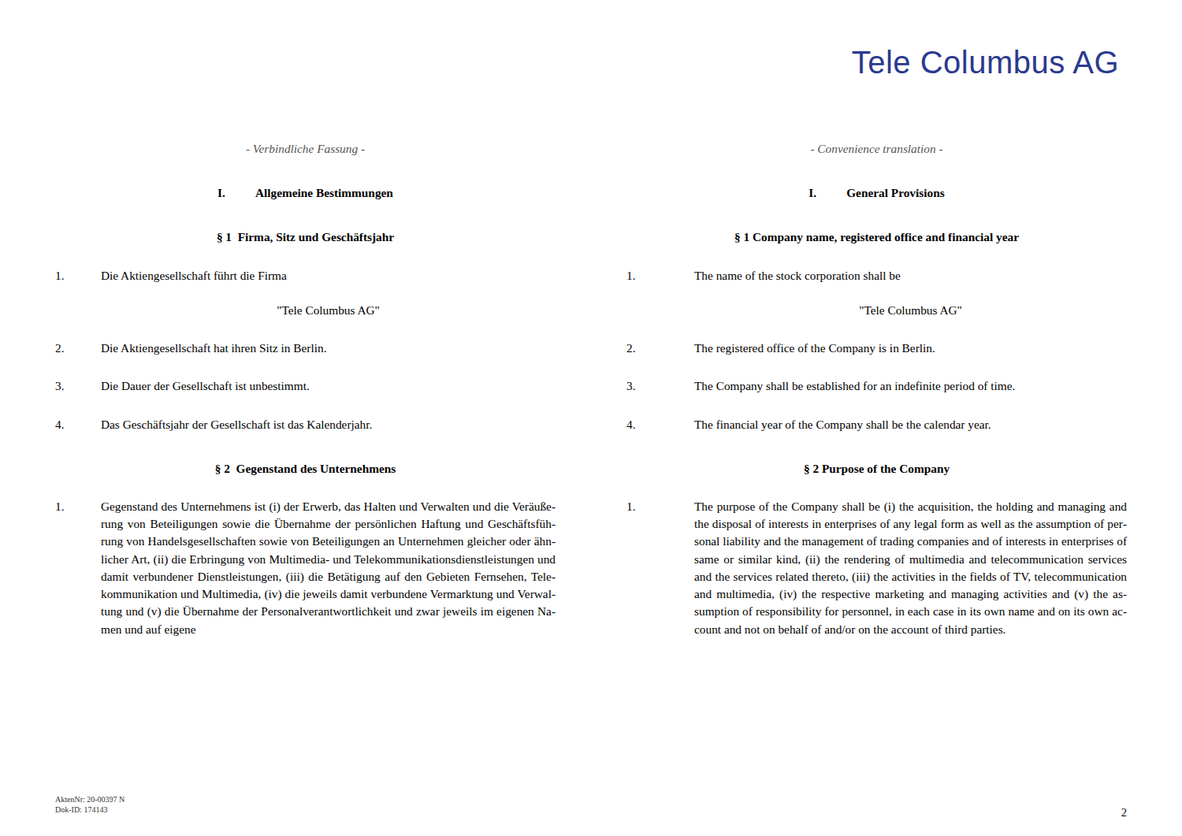Tele Columbus AG
- Verbindliche Fassung -
I. Allgemeine Bestimmungen
§ 1 Firma, Sitz und Geschäftsjahr
1. Die Aktiengesellschaft führt die Firma
"Tele Columbus AG"
2. Die Aktiengesellschaft hat ihren Sitz in Berlin.
3. Die Dauer der Gesellschaft ist unbestimmt.
4. Das Geschäftsjahr der Gesellschaft ist das Kalenderjahr.
§ 2 Gegenstand des Unternehmens
1. Gegenstand des Unternehmens ist (i) der Erwerb, das Halten und Verwalten und die Veräußerung von Beteiligungen sowie die Übernahme der persönlichen Haftung und Geschäftsführung von Handelsgesellschaften sowie von Beteiligungen an Unternehmen gleicher oder ähnlicher Art, (ii) die Erbringung von Multimedia- und Telekommunikationsdienstleistungen und damit verbundener Dienstleistungen, (iii) die Betätigung auf den Gebieten Fernsehen, Telekommunikation und Multimedia, (iv) die jeweils damit verbundene Vermarktung und Verwaltung und (v) die Übernahme der Personalverantwortlichkeit und zwar jeweils im eigenen Namen und auf eigene
- Convenience translation -
I. General Provisions
§ 1 Company name, registered office and financial year
1. The name of the stock corporation shall be
"Tele Columbus AG"
2. The registered office of the Company is in Berlin.
3. The Company shall be established for an indefinite period of time.
4. The financial year of the Company shall be the calendar year.
§ 2 Purpose of the Company
1. The purpose of the Company shall be (i) the acquisition, the holding and managing and the disposal of interests in enterprises of any legal form as well as the assumption of personal liability and the management of trading companies and of interests in enterprises of same or similar kind, (ii) the rendering of multimedia and telecommunication services and the services related thereto, (iii) the activities in the fields of TV, telecommunication and multimedia, (iv) the respective marketing and managing activities and (v) the assumption of responsibility for personnel, in each case in its own name and on its own account and not on behalf of and/or on the account of third parties.
AktenNr: 20-00397 N
Dok-ID: 174143
2